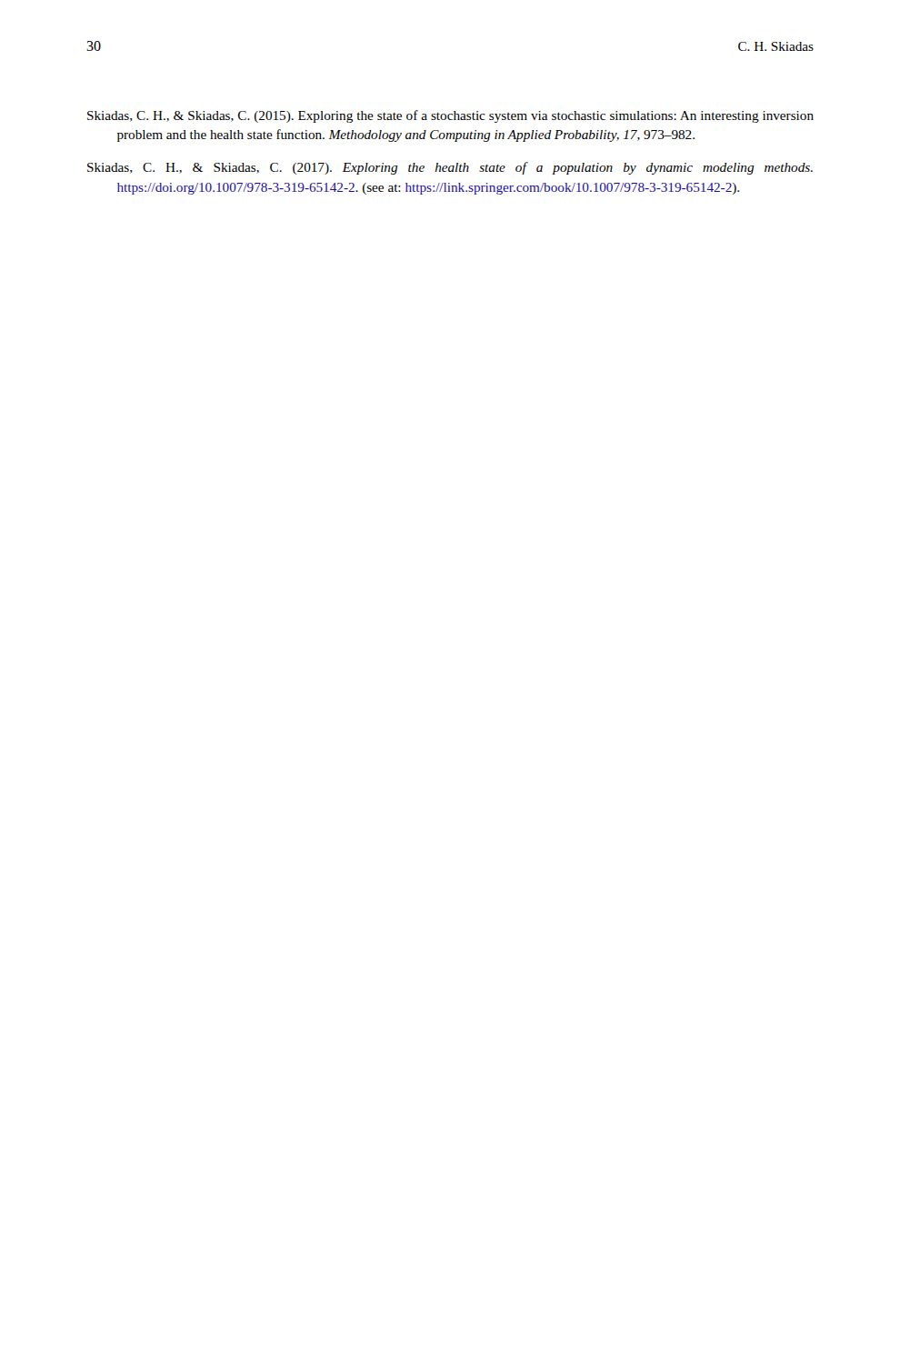30 C. H. Skiadas
Skiadas, C. H., & Skiadas, C. (2015). Exploring the state of a stochastic system via stochastic simulations: An interesting inversion problem and the health state function. Methodology and Computing in Applied Probability, 17, 973–982.
Skiadas, C. H., & Skiadas, C. (2017). Exploring the health state of a population by dynamic modeling methods. https://doi.org/10.1007/978-3-319-65142-2. (see at: https://link.springer.com/book/10.1007/978-3-319-65142-2).